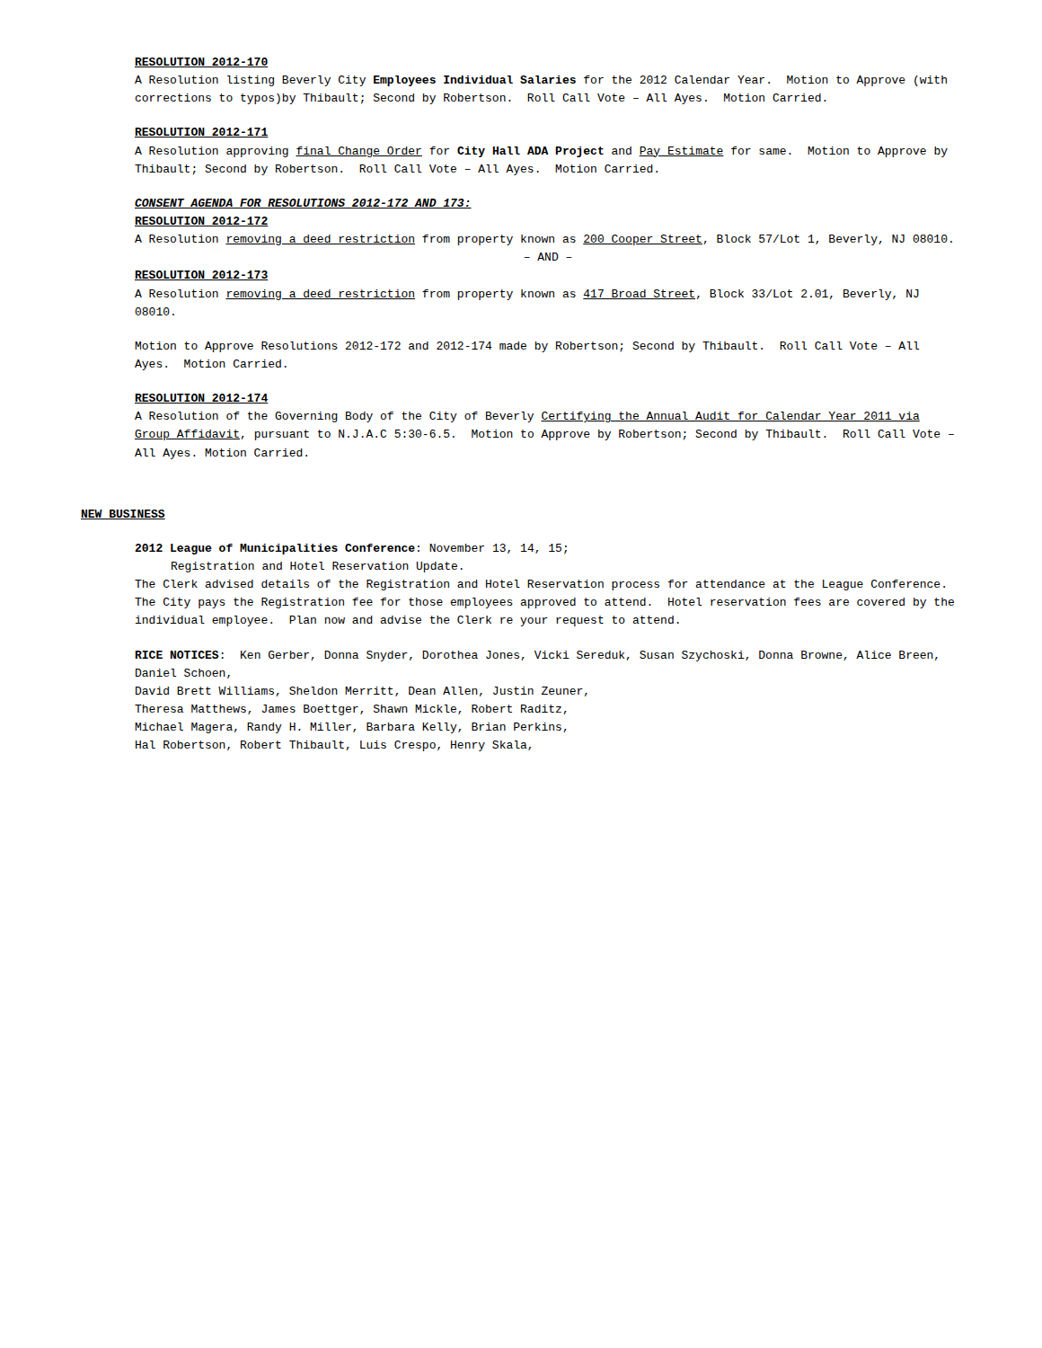RESOLUTION 2012-170
A Resolution listing Beverly City Employees Individual Salaries for the 2012 Calendar Year. Motion to Approve (with corrections to typos)by Thibault; Second by Robertson. Roll Call Vote – All Ayes. Motion Carried.
RESOLUTION 2012-171
A Resolution approving final Change Order for City Hall ADA Project and Pay Estimate for same. Motion to Approve by Thibault; Second by Robertson. Roll Call Vote – All Ayes. Motion Carried.
CONSENT AGENDA FOR RESOLUTIONS 2012-172 AND 173:
RESOLUTION 2012-172
A Resolution removing a deed restriction from property known as 200 Cooper Street, Block 57/Lot 1, Beverly, NJ 08010.
– AND –
RESOLUTION 2012-173
A Resolution removing a deed restriction from property known as 417 Broad Street, Block 33/Lot 2.01, Beverly, NJ 08010.
Motion to Approve Resolutions 2012-172 and 2012-174 made by Robertson; Second by Thibault. Roll Call Vote – All Ayes. Motion Carried.
RESOLUTION 2012-174
A Resolution of the Governing Body of the City of Beverly Certifying the Annual Audit for Calendar Year 2011 via Group Affidavit, pursuant to N.J.A.C 5:30-6.5. Motion to Approve by Robertson; Second by Thibault. Roll Call Vote – All Ayes. Motion Carried.
NEW BUSINESS
2012 League of Municipalities Conference: November 13, 14, 15;
Registration and Hotel Reservation Update.
The Clerk advised details of the Registration and Hotel Reservation process for attendance at the League Conference. The City pays the Registration fee for those employees approved to attend. Hotel reservation fees are covered by the individual employee. Plan now and advise the Clerk re your request to attend.
RICE NOTICES: Ken Gerber, Donna Snyder, Dorothea Jones, Vicki Sereduk, Susan Szychoski, Donna Browne, Alice Breen, Daniel Schoen,
David Brett Williams, Sheldon Merritt, Dean Allen, Justin Zeuner,
Theresa Matthews, James Boettger, Shawn Mickle, Robert Raditz,
Michael Magera, Randy H. Miller, Barbara Kelly, Brian Perkins,
Hal Robertson, Robert Thibault, Luis Crespo, Henry Skala,